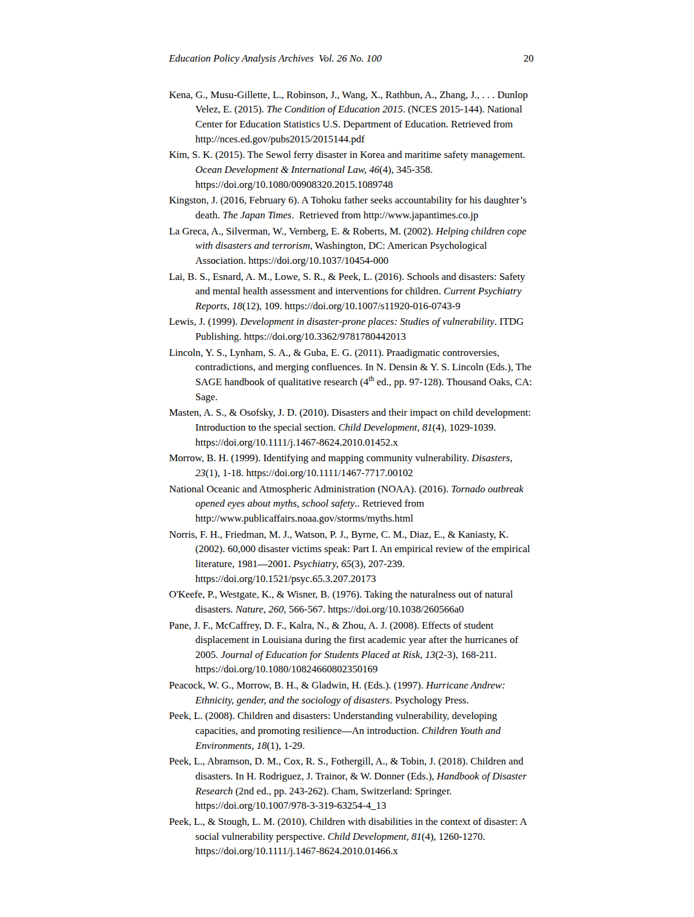Education Policy Analysis Archives Vol. 26 No. 100 20
Kena, G., Musu-Gillette, L., Robinson, J., Wang, X., Rathbun, A., Zhang, J., . . . Dunlop Velez, E. (2015). The Condition of Education 2015. (NCES 2015-144). National Center for Education Statistics U.S. Department of Education. Retrieved from http://nces.ed.gov/pubs2015/2015144.pdf
Kim, S. K. (2015). The Sewol ferry disaster in Korea and maritime safety management. Ocean Development & International Law, 46(4), 345-358. https://doi.org/10.1080/00908320.2015.1089748
Kingston, J. (2016, February 6). A Tohoku father seeks accountability for his daughter’s death. The Japan Times. Retrieved from http://www.japantimes.co.jp
La Greca, A., Silverman, W., Vernberg, E. & Roberts, M. (2002). Helping children cope with disasters and terrorism, Washington, DC: American Psychological Association. https://doi.org/10.1037/10454-000
Lai, B. S., Esnard, A. M., Lowe, S. R., & Peek, L. (2016). Schools and disasters: Safety and mental health assessment and interventions for children. Current Psychiatry Reports, 18(12), 109. https://doi.org/10.1007/s11920-016-0743-9
Lewis, J. (1999). Development in disaster-prone places: Studies of vulnerability. ITDG Publishing. https://doi.org/10.3362/9781780442013
Lincoln, Y. S., Lynham, S. A., & Guba, E. G. (2011). Praadigmatic controversies, contradictions, and merging confluences. In N. Densin & Y. S. Lincoln (Eds.), The SAGE handbook of qualitative research (4th ed., pp. 97-128). Thousand Oaks, CA: Sage.
Masten, A. S., & Osofsky, J. D. (2010). Disasters and their impact on child development: Introduction to the special section. Child Development, 81(4), 1029-1039. https://doi.org/10.1111/j.1467-8624.2010.01452.x
Morrow, B. H. (1999). Identifying and mapping community vulnerability. Disasters, 23(1), 1-18. https://doi.org/10.1111/1467-7717.00102
National Oceanic and Atmospheric Administration (NOAA). (2016). Tornado outbreak opened eyes about myths, school safety.. Retrieved from http://www.publicaffairs.noaa.gov/storms/myths.html
Norris, F. H., Friedman, M. J., Watson, P. J., Byrne, C. M., Diaz, E., & Kaniasty, K. (2002). 60,000 disaster victims speak: Part I. An empirical review of the empirical literature, 1981—2001. Psychiatry, 65(3), 207-239. https://doi.org/10.1521/psyc.65.3.207.20173
O'Keefe, P., Westgate, K., & Wisner, B. (1976). Taking the naturalness out of natural disasters. Nature, 260, 566-567. https://doi.org/10.1038/260566a0
Pane, J. F., McCaffrey, D. F., Kalra, N., & Zhou, A. J. (2008). Effects of student displacement in Louisiana during the first academic year after the hurricanes of 2005. Journal of Education for Students Placed at Risk, 13(2-3), 168-211. https://doi.org/10.1080/10824660802350169
Peacock, W. G., Morrow, B. H., & Gladwin, H. (Eds.). (1997). Hurricane Andrew: Ethnicity, gender, and the sociology of disasters. Psychology Press.
Peek, L. (2008). Children and disasters: Understanding vulnerability, developing capacities, and promoting resilience—An introduction. Children Youth and Environments, 18(1), 1-29.
Peek, L., Abramson, D. M., Cox, R. S., Fothergill, A., & Tobin, J. (2018). Children and disasters. In H. Rodriguez, J. Trainor, & W. Donner (Eds.), Handbook of Disaster Research (2nd ed., pp. 243-262). Cham, Switzerland: Springer. https://doi.org/10.1007/978-3-319-63254-4_13
Peek, L., & Stough, L. M. (2010). Children with disabilities in the context of disaster: A social vulnerability perspective. Child Development, 81(4), 1260-1270. https://doi.org/10.1111/j.1467-8624.2010.01466.x